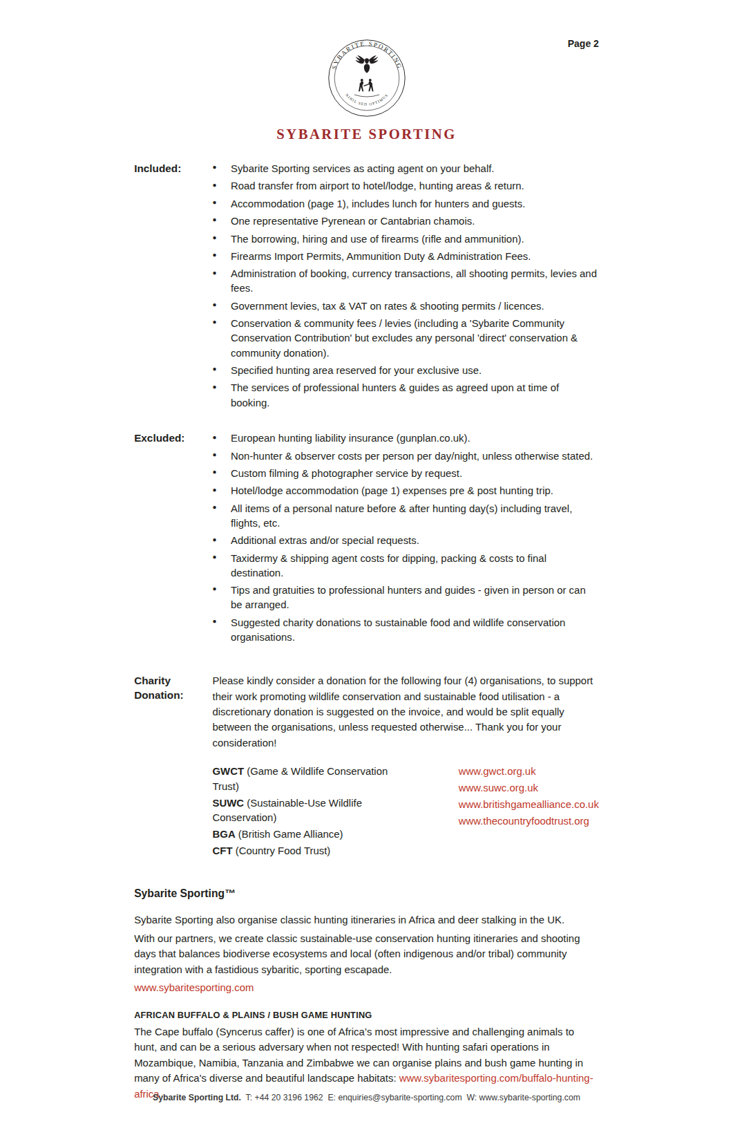Page 2
SYBARITE SPORTING NIHIL SED OPTIMUS
SYBARITE SPORTING
Included:
Sybarite Sporting services as acting agent on your behalf.
Road transfer from airport to hotel/lodge, hunting areas & return.
Accommodation (page 1), includes lunch for hunters and guests.
One representative Pyrenean or Cantabrian chamois.
The borrowing, hiring and use of firearms (rifle and ammunition).
Firearms Import Permits, Ammunition Duty & Administration Fees.
Administration of booking, currency transactions, all shooting permits, levies and fees.
Government levies, tax & VAT on rates & shooting permits / licences.
Conservation & community fees / levies (including a 'Sybarite Community Conservation Contribution' but excludes any personal 'direct' conservation & community donation).
Specified hunting area reserved for your exclusive use.
The services of professional hunters & guides as agreed upon at time of booking.
Excluded:
European hunting liability insurance (gunplan.co.uk).
Non-hunter & observer costs per person per day/night, unless otherwise stated.
Custom filming & photographer service by request.
Hotel/lodge accommodation (page 1) expenses pre & post hunting trip.
All items of a personal nature before & after hunting day(s) including travel, flights, etc.
Additional extras and/or special requests.
Taxidermy & shipping agent costs for dipping, packing & costs to final destination.
Tips and gratuities to professional hunters and guides - given in person or can be arranged.
Suggested charity donations to sustainable food and wildlife conservation organisations.
Charity
Donation:
Please kindly consider a donation for the following four (4) organisations, to support their work promoting wildlife conservation and sustainable food utilisation - a discretionary donation is suggested on the invoice, and would be split equally between the organisations, unless requested otherwise... Thank you for your consideration!
GWCT (Game & Wildlife Conservation Trust)
SUWC (Sustainable-Use Wildlife Conservation)
BGA (British Game Alliance)
CFT (Country Food Trust)
www.gwct.org.uk
www.suwc.org.uk
www.britishgamealliance.co.uk
www.thecountryfoodtrust.org
Sybarite Sporting™
Sybarite Sporting also organise classic hunting itineraries in Africa and deer stalking in the UK.
With our partners, we create classic sustainable-use conservation hunting itineraries and shooting days that balances biodiverse ecosystems and local (often indigenous and/or tribal) community integration with a fastidious sybaritic, sporting escapade.
www.sybaritesporting.com
AFRICAN BUFFALO & PLAINS / BUSH GAME HUNTING
The Cape buffalo (Syncerus caffer) is one of Africa’s most impressive and challenging animals to hunt, and can be a serious adversary when not respected! With hunting safari operations in Mozambique, Namibia, Tanzania and Zimbabwe we can organise plains and bush game hunting in many of Africa's diverse and beautiful landscape habitats: www.sybaritesporting.com/buffalo-hunting-africa
Sybarite Sporting Ltd. T: +44 20 3196 1962 E: enquiries@sybarite-sporting.com W: www.sybarite-sporting.com